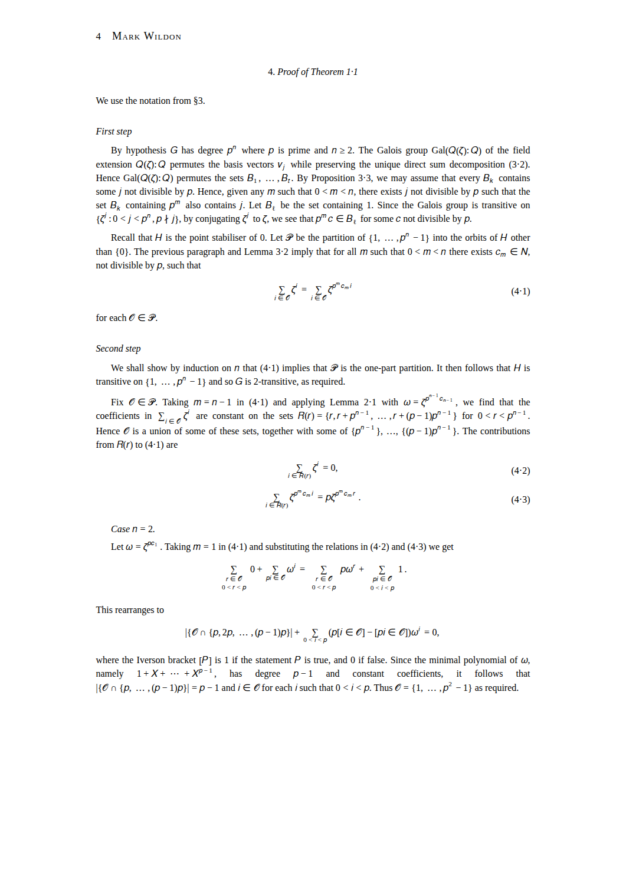4 Mark Wildon
4. Proof of Theorem 1·1
We use the notation from §3.
First step
By hypothesis G has degree pn where p is prime and n≥2. The Galois group Gal(Q(ζ):Q) of the field extension Q(ζ):Q permutes the basis vectors vj while preserving the unique direct sum decomposition (3·2). Hence Gal(Q(ζ):Q) permutes the sets B1,…,Bt. By Proposition 3·3, we may assume that every Bk contains some j not divisible by p. Hence, given any m such that 0<m<n, there exists j not divisible by p such that the set Bk containing pm also contains j. Let Bℓ be the set containing 1. Since the Galois group is transitive on {ζj:0<j<pn,p∤j}, by conjugating ζj to ζ, we see that pmc∈Bℓ for some c not divisible by p.
Recall that H is the point stabiliser of 0. Let 𝒫 be the partition of {1,…,pn−1} into the orbits of H other than {0}. The previous paragraph and Lemma 3·2 imply that for all m such that 0<m<n there exists cm∈N, not divisible by p, such that
∑i∈𝒪 ζi = ∑i∈𝒪 ζpmcmi (4·1)
for each 𝒪∈𝒫.
Second step
We shall show by induction on n that (4·1) implies that 𝒫 is the one-part partition. It then follows that H is transitive on {1,…,pn−1} and so G is 2-transitive, as required.
Fix 𝒪∈𝒫. Taking m=n−1 in (4·1) and applying Lemma 2·1 with ω=ζpn−1cn−1, we find that the coefficients in ∑i∈𝒪ζi are constant on the sets R(r)={r,r+pn−1,…,r+(p−1)pn−1} for 0<r<pn−1. Hence 𝒪 is a union of some of these sets, together with some of {pn−1}, …, {(p−1)pn−1}. The contributions from R(r) to (4·1) are
∑i∈R(r) ζi = 0 , (4·2)
∑i∈R(r) ζpmcmi = p ζpmcmr . (4·3)
Case n=2.
Let ω=ζpc1. Taking m=1 in (4·1) and substituting the relations in (4·2) and (4·3) we get
∑ r∈𝒪 0<r<p 0 + ∑pi∈𝒪 ωi = ∑ r∈𝒪 0<r<p pωr + ∑ pi∈𝒪 0<i<p 1 .
This rearranges to
| {𝒪∩{p,2p,…,(p−1)p} | + ∑0<i<p (p[i∈𝒪]−[pi∈𝒪]) ωi = 0 ,
where the Iverson bracket [P] is 1 if the statement P is true, and 0 if false. Since the minimal polynomial of ω, namely 1+X+⋯+Xp−1, has degree p−1 and constant coefficients, it follows that |{𝒪∩{p,…,(p−1)p}|=p−1 and i∈𝒪 for each i such that 0<i<p. Thus 𝒪={1,…,p2−1} as required.